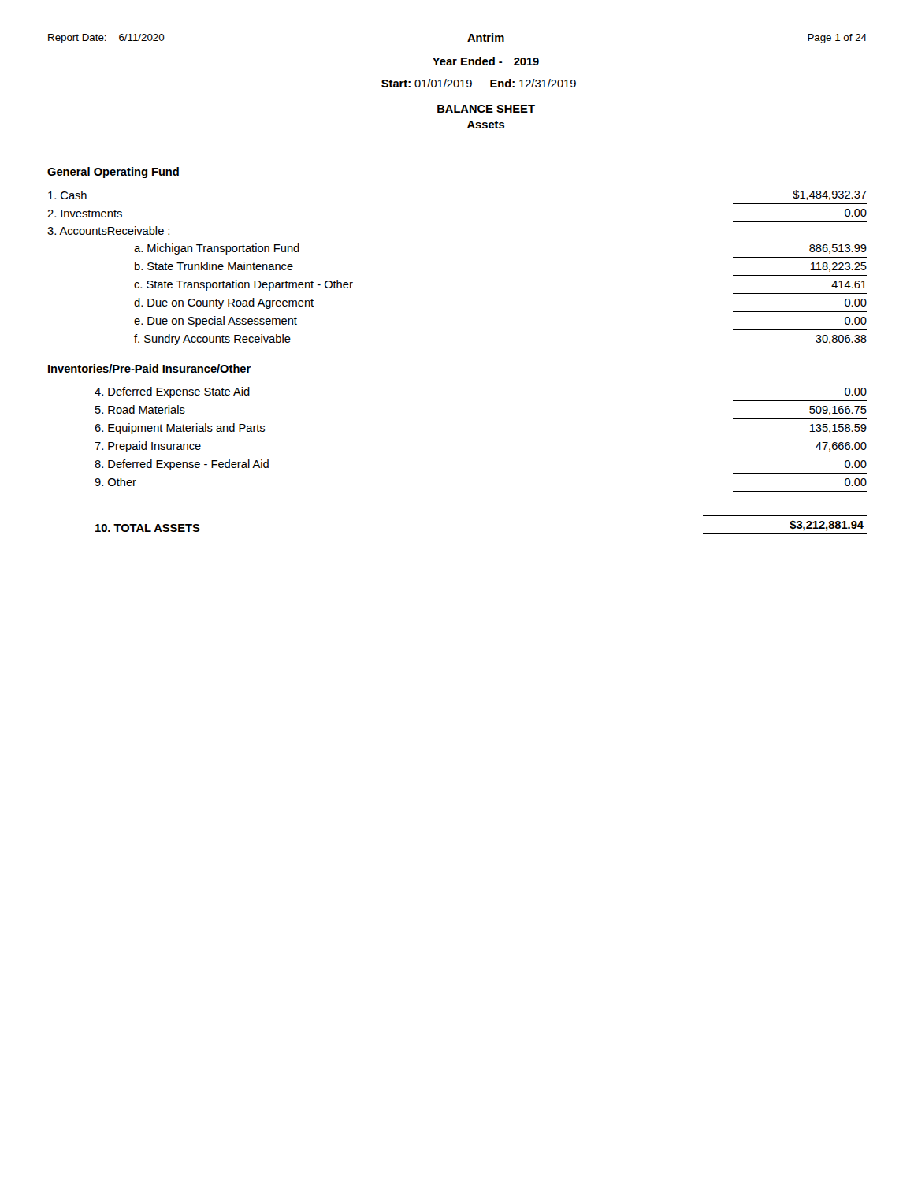Report Date: 6/11/2020
Antrim
Year Ended -2019
Start: 01/01/2019 End: 12/31/2019
BALANCE SHEET
Assets
Page 1 of 24
General Operating Fund
| 1. Cash | | $1,484,932.37 |
| 2. Investments | | 0.00 |
| 3. AccountsReceivable : | | |
| a. Michigan Transportation Fund | | 886,513.99 |
| b. State Trunkline Maintenance | | 118,223.25 |
| c. State Transportation Department - Other | | 414.61 |
| d. Due on County Road Agreement | | 0.00 |
| e. Due on Special Assessement | | 0.00 |
| f. Sundry Accounts Receivable | | 30,806.38 |
Inventories/Pre-Paid Insurance/Other
| 4. Deferred Expense State Aid | | 0.00 |
| 5. Road Materials | | 509,166.75 |
| 6. Equipment Materials and Parts | | 135,158.59 |
| 7. Prepaid Insurance | | 47,666.00 |
| 8. Deferred Expense - Federal Aid | | 0.00 |
| 9. Other | | 0.00 |
10. TOTAL ASSETS
$3,212,881.94